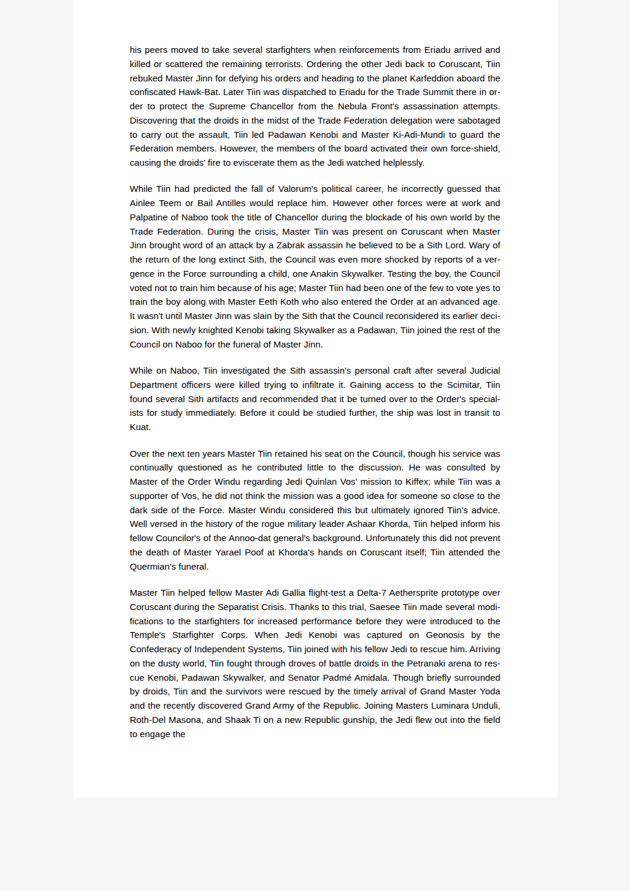his peers moved to take several starfighters when reinforcements from Eriadu arrived and killed or scattered the remaining terrorists. Ordering the other Jedi back to Coruscant, Tiin rebuked Master Jinn for defying his orders and heading to the planet Karfeddion aboard the confiscated Hawk-Bat. Later Tiin was dispatched to Eriadu for the Trade Summit there in order to protect the Supreme Chancellor from the Nebula Front's assassination attempts. Discovering that the droids in the midst of the Trade Federation delegation were sabotaged to carry out the assault, Tiin led Padawan Kenobi and Master Ki-Adi-Mundi to guard the Federation members. However, the members of the board activated their own force-shield, causing the droids' fire to eviscerate them as the Jedi watched helplessly.
While Tiin had predicted the fall of Valorum's political career, he incorrectly guessed that Ainlee Teem or Bail Antilles would replace him. However other forces were at work and Palpatine of Naboo took the title of Chancellor during the blockade of his own world by the Trade Federation. During the crisis, Master Tiin was present on Coruscant when Master Jinn brought word of an attack by a Zabrak assassin he believed to be a Sith Lord. Wary of the return of the long extinct Sith, the Council was even more shocked by reports of a vergence in the Force surrounding a child, one Anakin Skywalker. Testing the boy, the Council voted not to train him because of his age; Master Tiin had been one of the few to vote yes to train the boy along with Master Eeth Koth who also entered the Order at an advanced age. It wasn't until Master Jinn was slain by the Sith that the Council reconsidered its earlier decision. With newly knighted Kenobi taking Skywalker as a Padawan, Tiin joined the rest of the Council on Naboo for the funeral of Master Jinn.
While on Naboo, Tiin investigated the Sith assassin's personal craft after several Judicial Department officers were killed trying to infiltrate it. Gaining access to the Scimitar, Tiin found several Sith artifacts and recommended that it be turned over to the Order's specialists for study immediately. Before it could be studied further, the ship was lost in transit to Kuat.
Over the next ten years Master Tiin retained his seat on the Council, though his service was continually questioned as he contributed little to the discussion. He was consulted by Master of the Order Windu regarding Jedi Quinlan Vos' mission to Kiffex; while Tiin was a supporter of Vos, he did not think the mission was a good idea for someone so close to the dark side of the Force. Master Windu considered this but ultimately ignored Tiin's advice. Well versed in the history of the rogue military leader Ashaar Khorda, Tiin helped inform his fellow Councilor's of the Annoo-dat general's background. Unfortunately this did not prevent the death of Master Yarael Poof at Khorda's hands on Coruscant itself; Tiin attended the Quermian's funeral.
Master Tiin helped fellow Master Adi Gallia flight-test a Delta-7 Aethersprite prototype over Coruscant during the Separatist Crisis. Thanks to this trial, Saesee Tiin made several modifications to the starfighters for increased performance before they were introduced to the Temple's Starfighter Corps. When Jedi Kenobi was captured on Geonosis by the Confederacy of Independent Systems, Tiin joined with his fellow Jedi to rescue him. Arriving on the dusty world, Tiin fought through droves of battle droids in the Petranaki arena to rescue Kenobi, Padawan Skywalker, and Senator Padmé Amidala. Though briefly surrounded by droids, Tiin and the survivors were rescued by the timely arrival of Grand Master Yoda and the recently discovered Grand Army of the Republic. Joining Masters Luminara Unduli, Roth-Del Masona, and Shaak Ti on a new Republic gunship, the Jedi flew out into the field to engage the